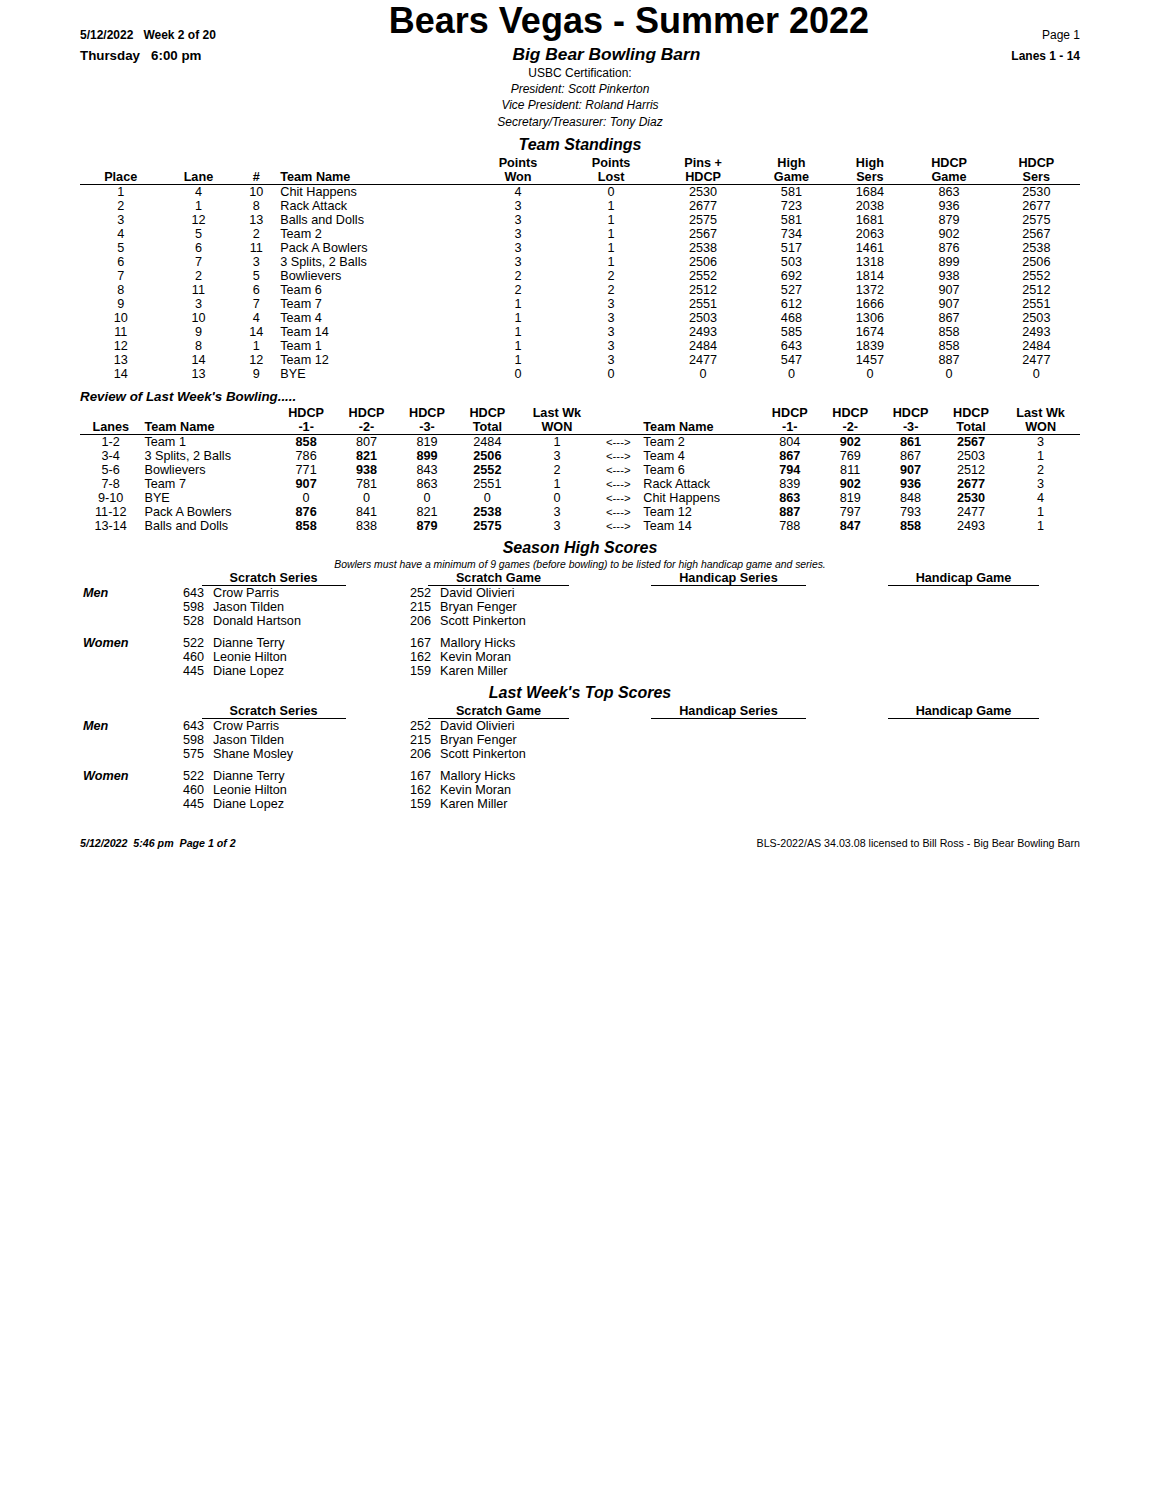5/12/2022 Week 2 of 20
Bears Vegas - Summer 2022
Page 1
Thursday 6:00 pm
Big Bear Bowling Barn
Lanes 1 - 14
USBC Certification:
President: Scott Pinkerton
Vice President: Roland Harris
Secretary/Treasurer: Tony Diaz
Team Standings
| | | | | Points | Points | Pins + | High | High | HDCP | HDCP |
| --- | --- | --- | --- | --- | --- | --- | --- | --- | --- | --- |
| Place | Lane | # | Team Name | Won | Lost | HDCP | Game | Sers | Game | Sers |
| 1 | 4 | 10 | Chit Happens | 4 | 0 | 2530 | 581 | 1684 | 863 | 2530 |
| 2 | 1 | 8 | Rack Attack | 3 | 1 | 2677 | 723 | 2038 | 936 | 2677 |
| 3 | 12 | 13 | Balls and Dolls | 3 | 1 | 2575 | 581 | 1681 | 879 | 2575 |
| 4 | 5 | 2 | Team 2 | 3 | 1 | 2567 | 734 | 2063 | 902 | 2567 |
| 5 | 6 | 11 | Pack A Bowlers | 3 | 1 | 2538 | 517 | 1461 | 876 | 2538 |
| 6 | 7 | 3 | 3 Splits, 2 Balls | 3 | 1 | 2506 | 503 | 1318 | 899 | 2506 |
| 7 | 2 | 5 | Bowlievers | 2 | 2 | 2552 | 692 | 1814 | 938 | 2552 |
| 8 | 11 | 6 | Team 6 | 2 | 2 | 2512 | 527 | 1372 | 907 | 2512 |
| 9 | 3 | 7 | Team 7 | 1 | 3 | 2551 | 612 | 1666 | 907 | 2551 |
| 10 | 10 | 4 | Team 4 | 1 | 3 | 2503 | 468 | 1306 | 867 | 2503 |
| 11 | 9 | 14 | Team 14 | 1 | 3 | 2493 | 585 | 1674 | 858 | 2493 |
| 12 | 8 | 1 | Team 1 | 1 | 3 | 2484 | 643 | 1839 | 858 | 2484 |
| 13 | 14 | 12 | Team 12 | 1 | 3 | 2477 | 547 | 1457 | 887 | 2477 |
| 14 | 13 | 9 | BYE | 0 | 0 | 0 | 0 | 0 | 0 | 0 |
Review of Last Week's Bowling.....
| | | HDCP | HDCP | HDCP | HDCP | Last Wk | | | HDCP | HDCP | HDCP | HDCP | Last Wk |
| Lanes | Team Name | -1- | -2- | -3- | Total | WON | | Team Name | -1- | -2- | -3- | Total | WON |
| 1-2 | Team 1 | 858 | 807 | 819 | 2484 | 1 | <---> | Team 2 | 804 | 902 | 861 | 2567 | 3 |
| 3-4 | 3 Splits, 2 Balls | 786 | 821 | 899 | 2506 | 3 | <---> | Team 4 | 867 | 769 | 867 | 2503 | 1 |
| 5-6 | Bowlievers | 771 | 938 | 843 | 2552 | 2 | <---> | Team 6 | 794 | 811 | 907 | 2512 | 2 |
| 7-8 | Team 7 | 907 | 781 | 863 | 2551 | 1 | <---> | Rack Attack | 839 | 902 | 936 | 2677 | 3 |
| 9-10 | BYE | 0 | 0 | 0 | 0 | 0 | <---> | Chit Happens | 863 | 819 | 848 | 2530 | 4 |
| 11-12 | Pack A Bowlers | 876 | 841 | 821 | 2538 | 3 | <---> | Team 12 | 887 | 797 | 793 | 2477 | 1 |
| 13-14 | Balls and Dolls | 858 | 838 | 879 | 2575 | 3 | <---> | Team 14 | 788 | 847 | 858 | 2493 | 1 |
Season High Scores
Bowlers must have a minimum of 9 games (before bowling) to be listed for high handicap game and series.
| | Scratch Series | Scratch Game | Handicap Series | Handicap Game |
| Men | 643 | Crow Parris | 252 | David Olivieri | | |
| | 598 | Jason Tilden | 215 | Bryan Fenger | | |
| | 528 | Donald Hartson | 206 | Scott Pinkerton | | |
| Women | 522 | Dianne Terry | 167 | Mallory Hicks | | |
| | 460 | Leonie Hilton | 162 | Kevin Moran | | |
| | 445 | Diane Lopez | 159 | Karen Miller | | |
Last Week's Top Scores
| | Scratch Series | Scratch Game | Handicap Series | Handicap Game |
| Men | 643 | Crow Parris | 252 | David Olivieri | | |
| | 598 | Jason Tilden | 215 | Bryan Fenger | | |
| | 575 | Shane Mosley | 206 | Scott Pinkerton | | |
| Women | 522 | Dianne Terry | 167 | Mallory Hicks | | |
| | 460 | Leonie Hilton | 162 | Kevin Moran | | |
| | 445 | Diane Lopez | 159 | Karen Miller | | |
5/12/2022 5:46 pm Page 1 of 2
BLS-2022/AS 34.03.08 licensed to Bill Ross - Big Bear Bowling Barn